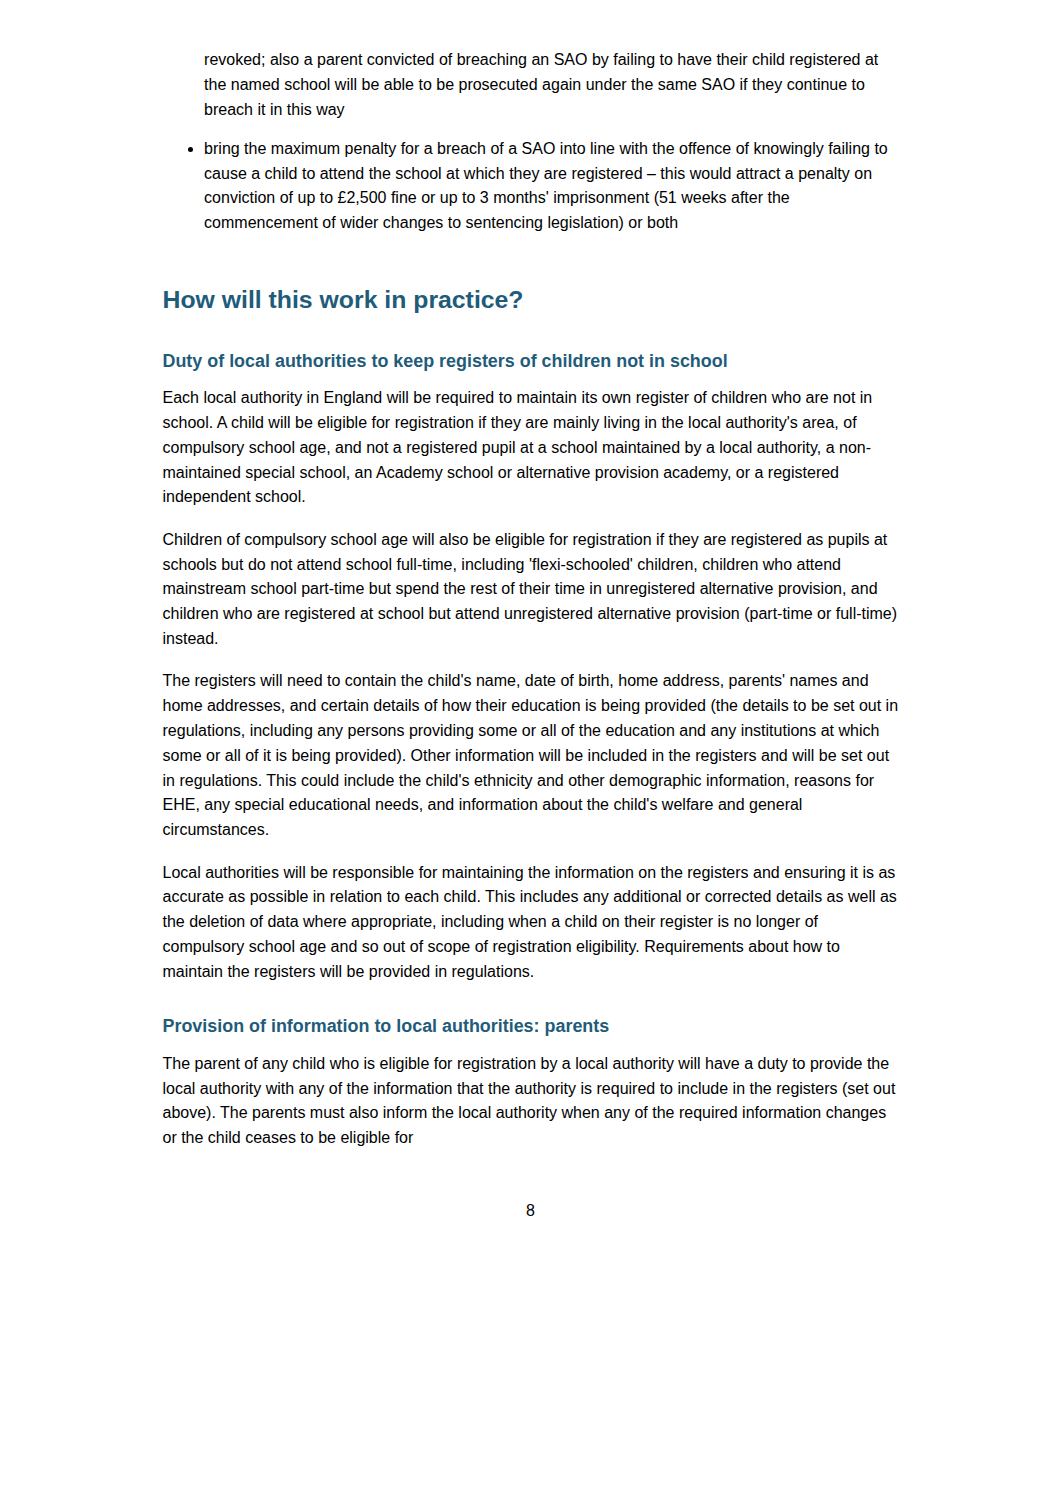revoked; also a parent convicted of breaching an SAO by failing to have their child registered at the named school will be able to be prosecuted again under the same SAO if they continue to breach it in this way
bring the maximum penalty for a breach of a SAO into line with the offence of knowingly failing to cause a child to attend the school at which they are registered – this would attract a penalty on conviction of up to £2,500 fine or up to 3 months' imprisonment (51 weeks after the commencement of wider changes to sentencing legislation) or both
How will this work in practice?
Duty of local authorities to keep registers of children not in school
Each local authority in England will be required to maintain its own register of children who are not in school. A child will be eligible for registration if they are mainly living in the local authority's area, of compulsory school age, and not a registered pupil at a school maintained by a local authority, a non-maintained special school, an Academy school or alternative provision academy, or a registered independent school.
Children of compulsory school age will also be eligible for registration if they are registered as pupils at schools but do not attend school full-time, including 'flexi-schooled' children, children who attend mainstream school part-time but spend the rest of their time in unregistered alternative provision, and children who are registered at school but attend unregistered alternative provision (part-time or full-time) instead.
The registers will need to contain the child's name, date of birth, home address, parents' names and home addresses, and certain details of how their education is being provided (the details to be set out in regulations, including any persons providing some or all of the education and any institutions at which some or all of it is being provided). Other information will be included in the registers and will be set out in regulations. This could include the child's ethnicity and other demographic information, reasons for EHE, any special educational needs, and information about the child's welfare and general circumstances.
Local authorities will be responsible for maintaining the information on the registers and ensuring it is as accurate as possible in relation to each child. This includes any additional or corrected details as well as the deletion of data where appropriate, including when a child on their register is no longer of compulsory school age and so out of scope of registration eligibility. Requirements about how to maintain the registers will be provided in regulations.
Provision of information to local authorities: parents
The parent of any child who is eligible for registration by a local authority will have a duty to provide the local authority with any of the information that the authority is required to include in the registers (set out above). The parents must also inform the local authority when any of the required information changes or the child ceases to be eligible for
8